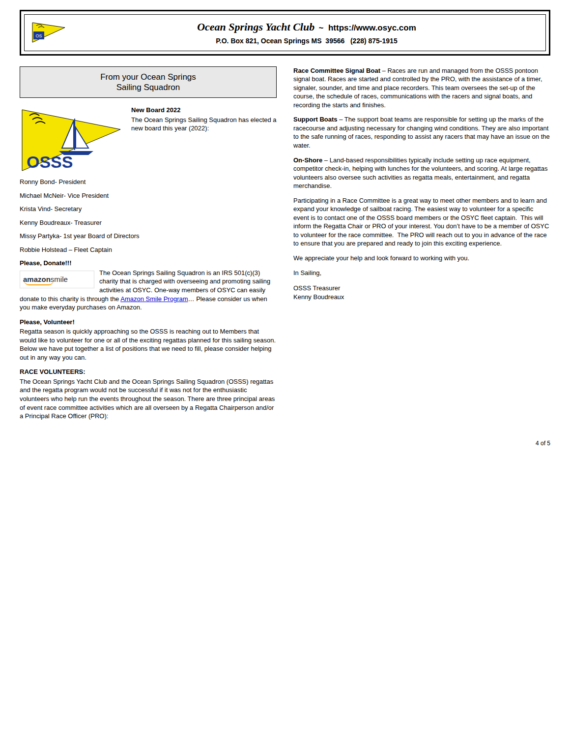OS
Ocean Springs Yacht Club ~ https://www.osyc.com
P.O. Box 821, Ocean Springs MS 39566 (228) 875-1915
From your Ocean Springs
Sailing Squadron
OSSS
New Board 2022
The Ocean Springs Sailing Squadron has elected a new board this year (2022):
Ronny Bond- President
Michael McNeir- Vice President
Krista Vind- Secretary
Kenny Boudreaux- Treasurer
Missy Partyka- 1st year Board of Directors
Robbie Holstead – Fleet Captain
Please, Donate!!!
amazonsmile
The Ocean Springs Sailing Squadron is an IRS 501(c)(3) charity that is charged with overseeing and promoting sailing activities at OSYC. One-way members of OSYC can easily donate to this charity is through the Amazon Smile Program… Please consider us when you make everyday purchases on Amazon.
Please, Volunteer!
Regatta season is quickly approaching so the OSSS is reaching out to Members that would like to volunteer for one or all of the exciting regattas planned for this sailing season. Below we have put together a list of positions that we need to fill, please consider helping out in any way you can.
RACE VOLUNTEERS:
The Ocean Springs Yacht Club and the Ocean Springs Sailing Squadron (OSSS) regattas and the regatta program would not be successful if it was not for the enthusiastic volunteers who help run the events throughout the season. There are three principal areas of event race committee activities which are all overseen by a Regatta Chairperson and/or a Principal Race Officer (PRO):
Race Committee Signal Boat – Races are run and managed from the OSSS pontoon signal boat. Races are started and controlled by the PRO, with the assistance of a timer, signaler, sounder, and time and place recorders. This team oversees the set-up of the course, the schedule of races, communications with the racers and signal boats, and recording the starts and finishes.
Support Boats – The support boat teams are responsible for setting up the marks of the racecourse and adjusting necessary for changing wind conditions. They are also important to the safe running of races, responding to assist any racers that may have an issue on the water.
On-Shore – Land-based responsibilities typically include setting up race equipment, competitor check-in, helping with lunches for the volunteers, and scoring. At large regattas volunteers also oversee such activities as regatta meals, entertainment, and regatta merchandise.
Participating in a Race Committee is a great way to meet other members and to learn and expand your knowledge of sailboat racing. The easiest way to volunteer for a specific event is to contact one of the OSSS board members or the OSYC fleet captain. This will inform the Regatta Chair or PRO of your interest. You don’t have to be a member of OSYC to volunteer for the race committee. The PRO will reach out to you in advance of the race to ensure that you are prepared and ready to join this exciting experience.
We appreciate your help and look forward to working with you.
In Sailing,
OSSS Treasurer
Kenny Boudreaux
4 of 5